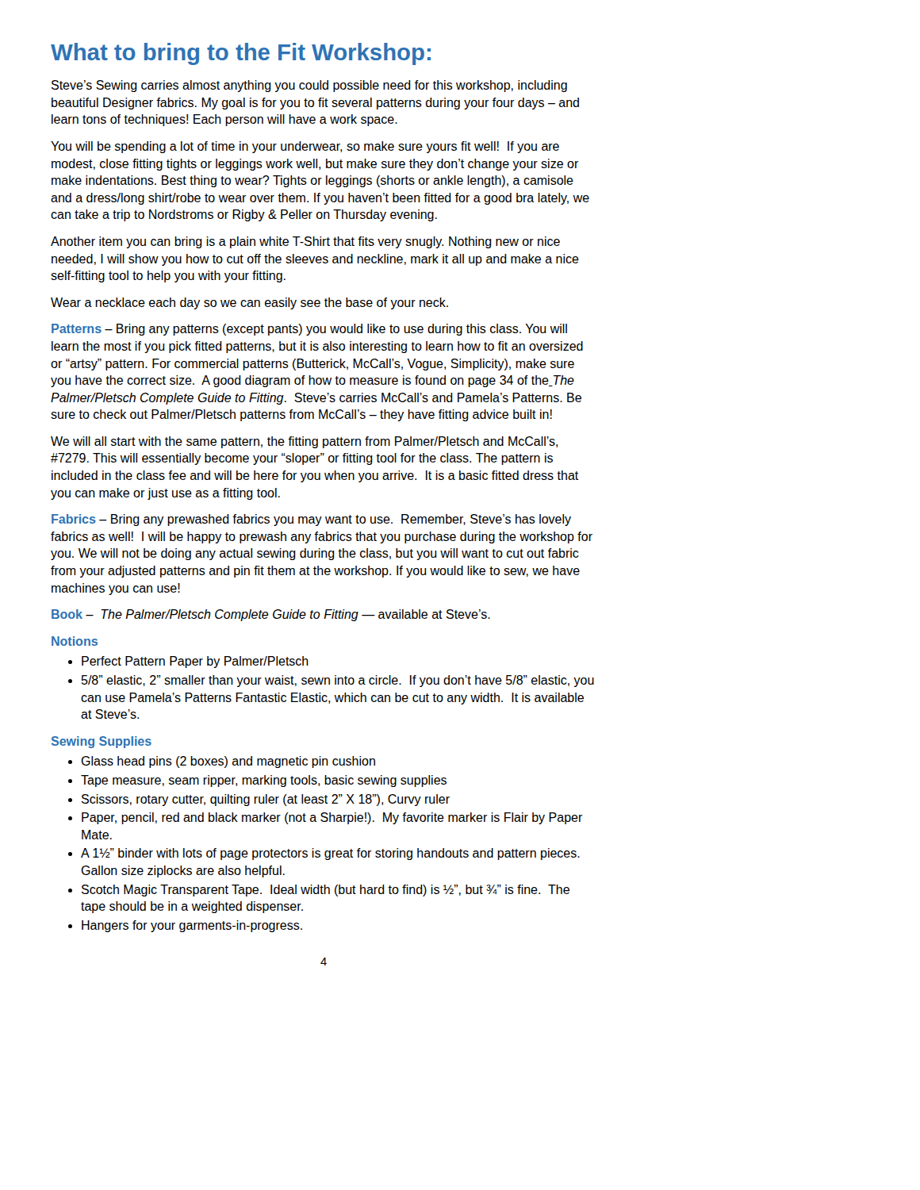What to bring to the Fit Workshop:
Steve’s Sewing carries almost anything you could possible need for this workshop, including beautiful Designer fabrics. My goal is for you to fit several patterns during your four days – and learn tons of techniques! Each person will have a work space.
You will be spending a lot of time in your underwear, so make sure yours fit well! If you are modest, close fitting tights or leggings work well, but make sure they don’t change your size or make indentations. Best thing to wear? Tights or leggings (shorts or ankle length), a camisole and a dress/long shirt/robe to wear over them. If you haven’t been fitted for a good bra lately, we can take a trip to Nordstroms or Rigby & Peller on Thursday evening.
Another item you can bring is a plain white T-Shirt that fits very snugly. Nothing new or nice needed, I will show you how to cut off the sleeves and neckline, mark it all up and make a nice self-fitting tool to help you with your fitting.
Wear a necklace each day so we can easily see the base of your neck.
Patterns – Bring any patterns (except pants) you would like to use during this class. You will learn the most if you pick fitted patterns, but it is also interesting to learn how to fit an oversized or “artsy” pattern. For commercial patterns (Butterick, McCall’s, Vogue, Simplicity), make sure you have the correct size. A good diagram of how to measure is found on page 34 of the The Palmer/Pletsch Complete Guide to Fitting. Steve’s carries McCall’s and Pamela’s Patterns. Be sure to check out Palmer/Pletsch patterns from McCall’s – they have fitting advice built in!
We will all start with the same pattern, the fitting pattern from Palmer/Pletsch and McCall’s, #7279. This will essentially become your “sloper” or fitting tool for the class. The pattern is included in the class fee and will be here for you when you arrive. It is a basic fitted dress that you can make or just use as a fitting tool.
Fabrics – Bring any prewashed fabrics you may want to use. Remember, Steve’s has lovely fabrics as well! I will be happy to prewash any fabrics that you purchase during the workshop for you. We will not be doing any actual sewing during the class, but you will want to cut out fabric from your adjusted patterns and pin fit them at the workshop. If you would like to sew, we have machines you can use!
Book – The Palmer/Pletsch Complete Guide to Fitting — available at Steve’s.
Notions
Perfect Pattern Paper by Palmer/Pletsch
5/8” elastic, 2” smaller than your waist, sewn into a circle. If you don’t have 5/8” elastic, you can use Pamela’s Patterns Fantastic Elastic, which can be cut to any width. It is available at Steve’s.
Sewing Supplies
Glass head pins (2 boxes) and magnetic pin cushion
Tape measure, seam ripper, marking tools, basic sewing supplies
Scissors, rotary cutter, quilting ruler (at least 2” X 18”), Curvy ruler
Paper, pencil, red and black marker (not a Sharpie!). My favorite marker is Flair by Paper Mate.
A 1½” binder with lots of page protectors is great for storing handouts and pattern pieces. Gallon size ziplocks are also helpful.
Scotch Magic Transparent Tape. Ideal width (but hard to find) is ½”, but ¾” is fine. The tape should be in a weighted dispenser.
Hangers for your garments-in-progress.
4